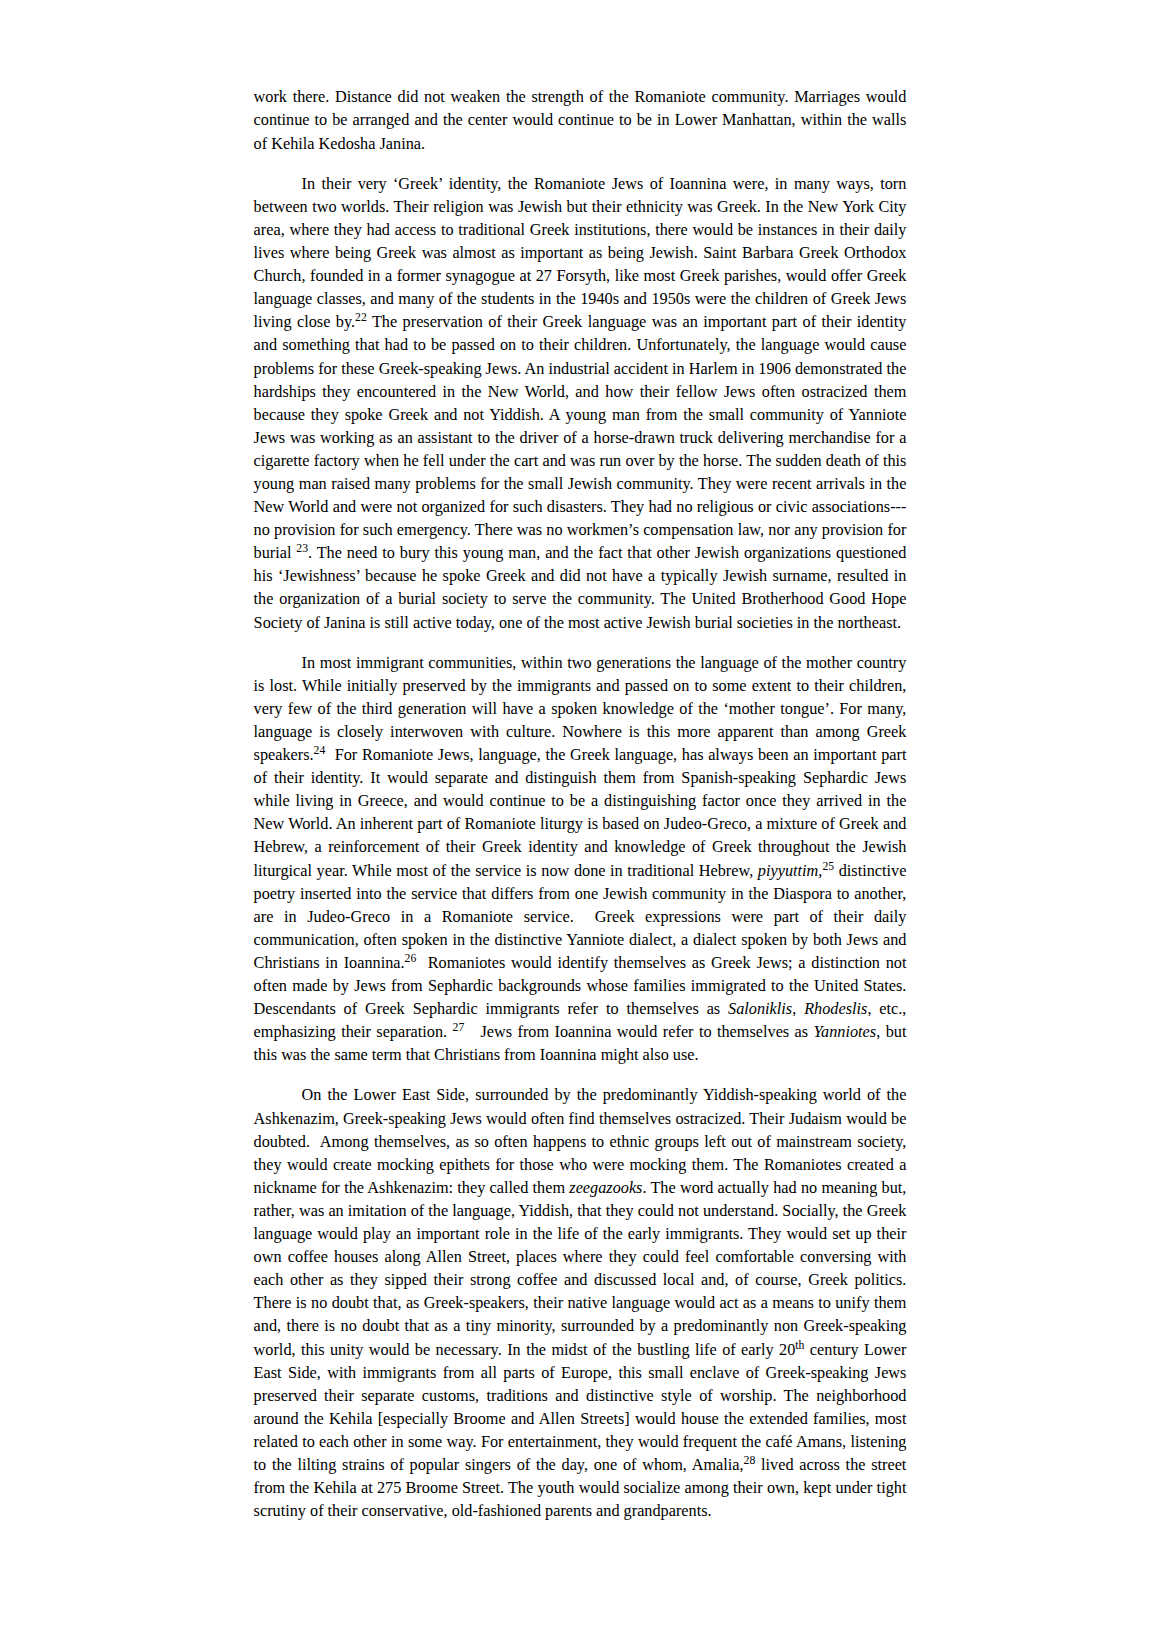work there. Distance did not weaken the strength of the Romaniote community. Marriages would continue to be arranged and the center would continue to be in Lower Manhattan, within the walls of Kehila Kedosha Janina.
In their very ‘Greek’ identity, the Romaniote Jews of Ioannina were, in many ways, torn between two worlds. Their religion was Jewish but their ethnicity was Greek. In the New York City area, where they had access to traditional Greek institutions, there would be instances in their daily lives where being Greek was almost as important as being Jewish. Saint Barbara Greek Orthodox Church, founded in a former synagogue at 27 Forsyth, like most Greek parishes, would offer Greek language classes, and many of the students in the 1940s and 1950s were the children of Greek Jews living close by.22 The preservation of their Greek language was an important part of their identity and something that had to be passed on to their children. Unfortunately, the language would cause problems for these Greek-speaking Jews. An industrial accident in Harlem in 1906 demonstrated the hardships they encountered in the New World, and how their fellow Jews often ostracized them because they spoke Greek and not Yiddish. A young man from the small community of Yanniote Jews was working as an assistant to the driver of a horse-drawn truck delivering merchandise for a cigarette factory when he fell under the cart and was run over by the horse. The sudden death of this young man raised many problems for the small Jewish community. They were recent arrivals in the New World and were not organized for such disasters. They had no religious or civic associations---no provision for such emergency. There was no workmen’s compensation law, nor any provision for burial 23. The need to bury this young man, and the fact that other Jewish organizations questioned his ‘Jewishness’ because he spoke Greek and did not have a typically Jewish surname, resulted in the organization of a burial society to serve the community. The United Brotherhood Good Hope Society of Janina is still active today, one of the most active Jewish burial societies in the northeast.
In most immigrant communities, within two generations the language of the mother country is lost. While initially preserved by the immigrants and passed on to some extent to their children, very few of the third generation will have a spoken knowledge of the ‘mother tongue’. For many, language is closely interwoven with culture. Nowhere is this more apparent than among Greek speakers.24 For Romaniote Jews, language, the Greek language, has always been an important part of their identity. It would separate and distinguish them from Spanish-speaking Sephardic Jews while living in Greece, and would continue to be a distinguishing factor once they arrived in the New World. An inherent part of Romaniote liturgy is based on Judeo-Greco, a mixture of Greek and Hebrew, a reinforcement of their Greek identity and knowledge of Greek throughout the Jewish liturgical year. While most of the service is now done in traditional Hebrew, piyyuttim,25 distinctive poetry inserted into the service that differs from one Jewish community in the Diaspora to another, are in Judeo-Greco in a Romaniote service. Greek expressions were part of their daily communication, often spoken in the distinctive Yanniote dialect, a dialect spoken by both Jews and Christians in Ioannina.26 Romaniotes would identify themselves as Greek Jews; a distinction not often made by Jews from Sephardic backgrounds whose families immigrated to the United States. Descendants of Greek Sephardic immigrants refer to themselves as Saloniklis, Rhodeslis, etc., emphasizing their separation. 27 Jews from Ioannina would refer to themselves as Yanniotes, but this was the same term that Christians from Ioannina might also use.
On the Lower East Side, surrounded by the predominantly Yiddish-speaking world of the Ashkenazim, Greek-speaking Jews would often find themselves ostracized. Their Judaism would be doubted. Among themselves, as so often happens to ethnic groups left out of mainstream society, they would create mocking epithets for those who were mocking them. The Romaniotes created a nickname for the Ashkenazim: they called them zeegazooks. The word actually had no meaning but, rather, was an imitation of the language, Yiddish, that they could not understand. Socially, the Greek language would play an important role in the life of the early immigrants. They would set up their own coffee houses along Allen Street, places where they could feel comfortable conversing with each other as they sipped their strong coffee and discussed local and, of course, Greek politics. There is no doubt that, as Greek-speakers, their native language would act as a means to unify them and, there is no doubt that as a tiny minority, surrounded by a predominantly non Greek-speaking world, this unity would be necessary. In the midst of the bustling life of early 20th century Lower East Side, with immigrants from all parts of Europe, this small enclave of Greek-speaking Jews preserved their separate customs, traditions and distinctive style of worship. The neighborhood around the Kehila [especially Broome and Allen Streets] would house the extended families, most related to each other in some way. For entertainment, they would frequent the café Amans, listening to the lilting strains of popular singers of the day, one of whom, Amalia,28 lived across the street from the Kehila at 275 Broome Street. The youth would socialize among their own, kept under tight scrutiny of their conservative, old-fashioned parents and grandparents.